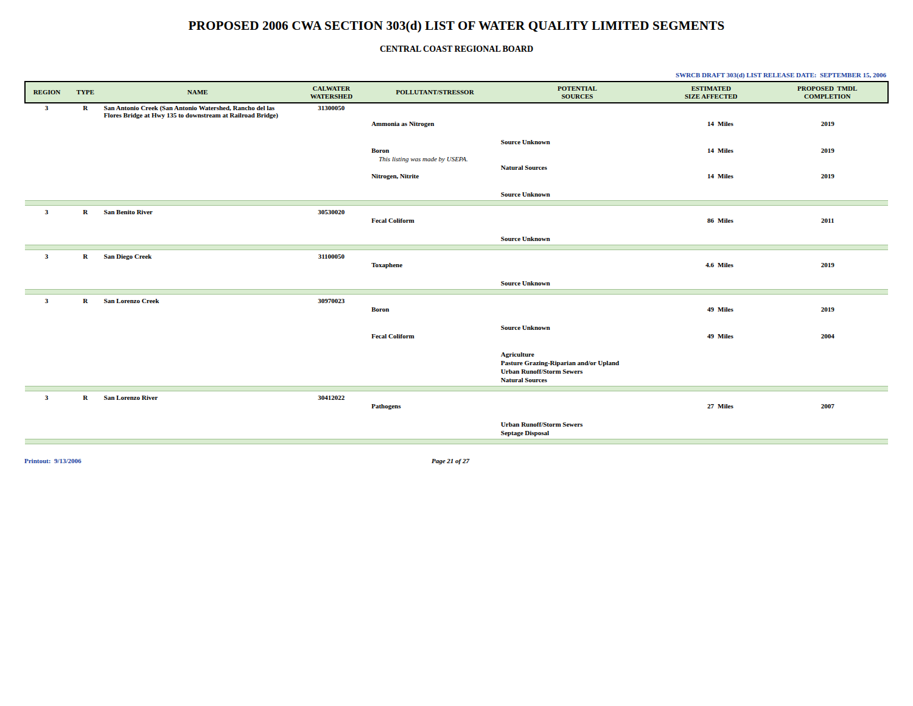PROPOSED 2006 CWA SECTION 303(d) LIST OF WATER QUALITY LIMITED SEGMENTS
CENTRAL COAST REGIONAL BOARD
SWRCB DRAFT 303(d) LIST RELEASE DATE: SEPTEMBER 15, 2006
| REGION | TYPE | NAME | CALWATER WATERSHED | POLLUTANT/STRESSOR | POTENTIAL SOURCES | ESTIMATED SIZE AFFECTED | PROPOSED TMDL COMPLETION |
| --- | --- | --- | --- | --- | --- | --- | --- |
| 3 | R | San Antonio Creek (San Antonio Watershed, Rancho del las Flores Bridge at Hwy 135 to downstream at Railroad Bridge) | 31300050 | | | | |
| | | | | Ammonia as Nitrogen | | 14 Miles | 2019 |
| | | | | | Source Unknown | | |
| | | | | Boron | | 14 Miles | 2019 |
| | | | | This listing was made by USEPA. | | | |
| | | | | | Natural Sources | | |
| | | | | Nitrogen, Nitrite | | 14 Miles | 2019 |
| | | | | | Source Unknown | | |
| 3 | R | San Benito River | 30530020 | | | | |
| | | | | Fecal Coliform | | 86 Miles | 2011 |
| | | | | | Source Unknown | | |
| 3 | R | San Diego Creek | 31100050 | | | | |
| | | | | Toxaphene | | 4.6 Miles | 2019 |
| | | | | | Source Unknown | | |
| 3 | R | San Lorenzo Creek | 30970023 | | | | |
| | | | | Boron | | 49 Miles | 2019 |
| | | | | | Source Unknown | | |
| | | | | Fecal Coliform | | 49 Miles | 2004 |
| | | | | | Agriculture | | |
| | | | | | Pasture Grazing-Riparian and/or Upland | | |
| | | | | | Urban Runoff/Storm Sewers | | |
| | | | | | Natural Sources | | |
| 3 | R | San Lorenzo River | 30412022 | | | | |
| | | | | Pathogens | | 27 Miles | 2007 |
| | | | | | Urban Runoff/Storm Sewers | | |
| | | | | | Septage Disposal | | |
Printout: 9/13/2006
Page 21 of 27